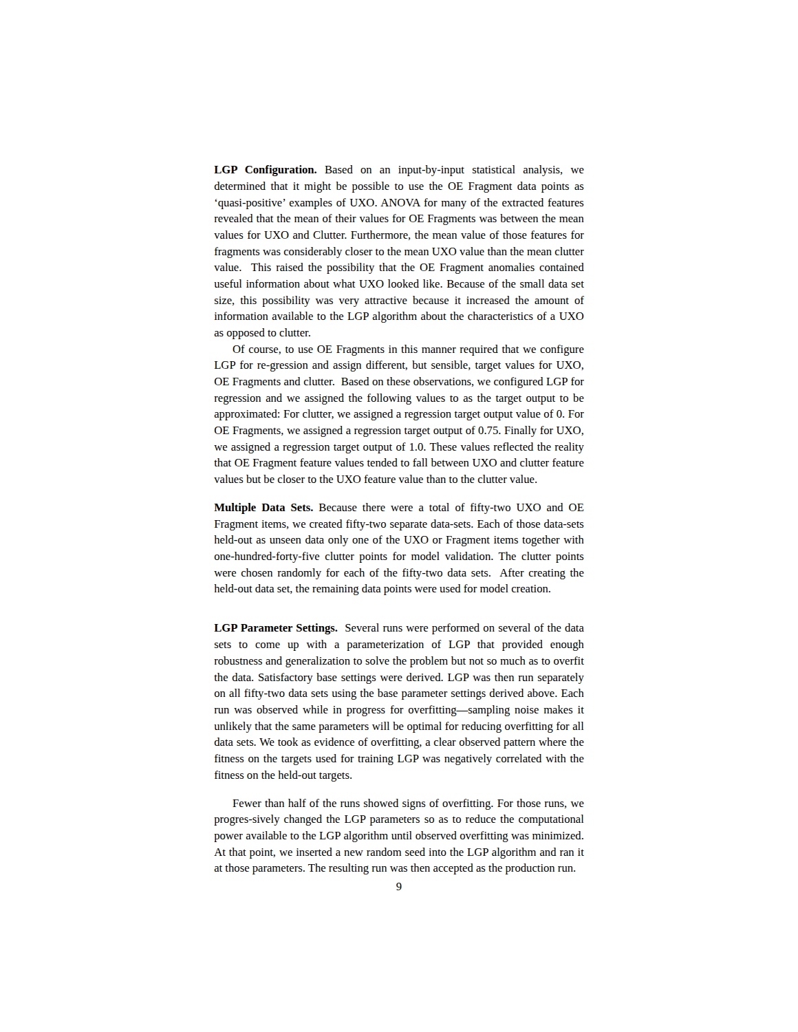LGP Configuration. Based on an input-by-input statistical analysis, we determined that it might be possible to use the OE Fragment data points as ‘quasi-positive’ examples of UXO. ANOVA for many of the extracted features revealed that the mean of their values for OE Fragments was between the mean values for UXO and Clutter. Furthermore, the mean value of those features for fragments was considerably closer to the mean UXO value than the mean clutter value. This raised the possibility that the OE Fragment anomalies contained useful information about what UXO looked like. Because of the small data set size, this possibility was very attractive because it increased the amount of information available to the LGP algorithm about the characteristics of a UXO as opposed to clutter.
Of course, to use OE Fragments in this manner required that we configure LGP for re-gression and assign different, but sensible, target values for UXO, OE Fragments and clutter. Based on these observations, we configured LGP for regression and we assigned the following values to as the target output to be approximated: For clutter, we assigned a regression target output value of 0. For OE Fragments, we assigned a regression target output of 0.75. Finally for UXO, we assigned a regression target output of 1.0. These values reflected the reality that OE Fragment feature values tended to fall between UXO and clutter feature values but be closer to the UXO feature value than to the clutter value.
Multiple Data Sets. Because there were a total of fifty-two UXO and OE Fragment items, we created fifty-two separate data-sets. Each of those data-sets held-out as unseen data only one of the UXO or Fragment items together with one-hundred-forty-five clutter points for model validation. The clutter points were chosen randomly for each of the fifty-two data sets. After creating the held-out data set, the remaining data points were used for model creation.
LGP Parameter Settings. Several runs were performed on several of the data sets to come up with a parameterization of LGP that provided enough robustness and generalization to solve the problem but not so much as to overfit the data. Satisfactory base settings were derived. LGP was then run separately on all fifty-two data sets using the base parameter settings derived above. Each run was observed while in progress for overfitting—sampling noise makes it unlikely that the same parameters will be optimal for reducing overfitting for all data sets. We took as evidence of overfitting, a clear observed pattern where the fitness on the targets used for training LGP was negatively correlated with the fitness on the held-out targets.
Fewer than half of the runs showed signs of overfitting. For those runs, we progres-sively changed the LGP parameters so as to reduce the computational power available to the LGP algorithm until observed overfitting was minimized. At that point, we inserted a new random seed into the LGP algorithm and ran it at those parameters. The resulting run was then accepted as the production run.
9